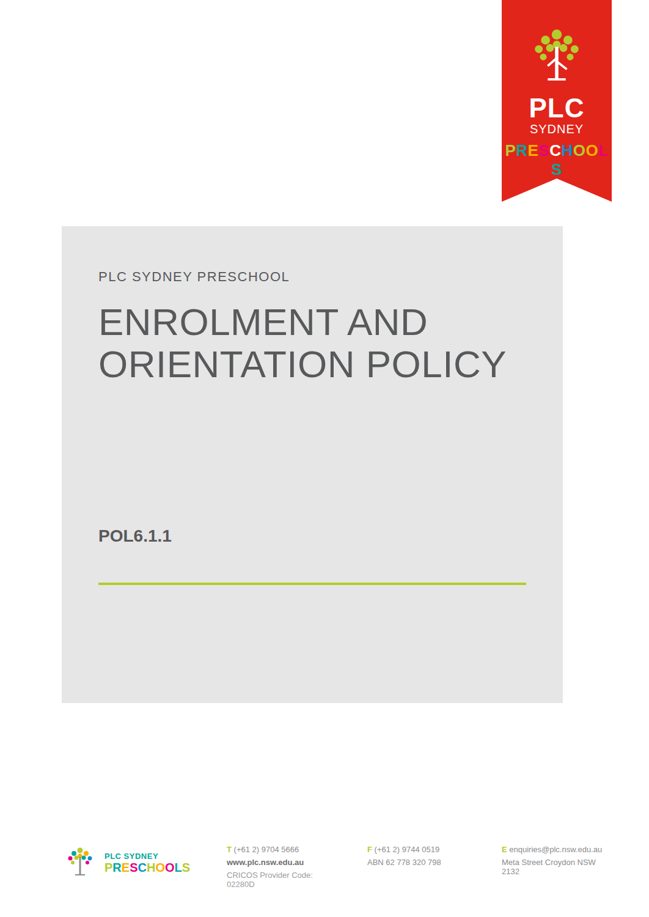PLC
SYDNEY
PRESCHOOLS
PLC SYDNEY PRESCHOOL
Enrolment and Orientation Policy
POL6.1.1
PLC SYDNEY
PRESCHOOLS
T (+61 2) 9704 5666
www.plc.nsw.edu.au
CRICOS Provider Code: 02280D
F (+61 2) 9744 0519
ABN 62 778 320 798
E enquiries@plc.nsw.edu.au
Meta Street Croydon NSW 2132